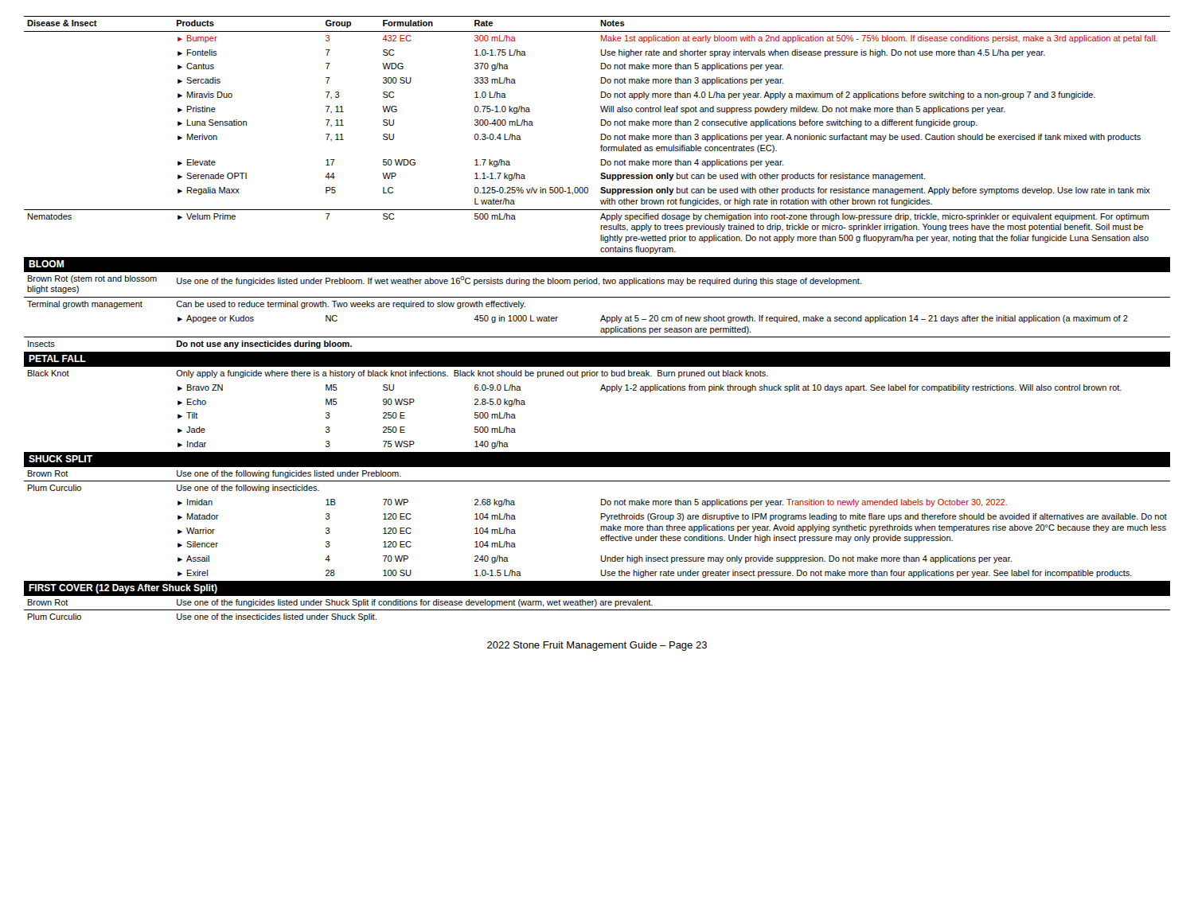| Disease & Insect | Products | Group | Formulation | Rate | Notes |
| --- | --- | --- | --- | --- | --- |
| | ► Bumper | 3 | 432 EC | 300 mL/ha | Make 1st application at early bloom with a 2nd application at 50% - 75% bloom. If disease conditions persist, make a 3rd application at petal fall. |
| | ► Fontelis | 7 | SC | 1.0-1.75 L/ha | Use higher rate and shorter spray intervals when disease pressure is high. Do not use more than 4.5 L/ha per year. |
| | ► Cantus | 7 | WDG | 370 g/ha | Do not make more than 5 applications per year. |
| | ► Sercadis | 7 | 300 SU | 333 mL/ha | Do not make more than 3 applications per year. |
| | ► Miravis Duo | 7, 3 | SC | 1.0 L/ha | Do not apply more than 4.0 L/ha per year. Apply a maximum of 2 applications before switching to a non-group 7 and 3 fungicide. |
| | ► Pristine | 7, 11 | WG | 0.75-1.0 kg/ha | Will also control leaf spot and suppress powdery mildew. Do not make more than 5 applications per year. |
| | ► Luna Sensation | 7, 11 | SU | 300-400 mL/ha | Do not make more than 2 consecutive applications before switching to a different fungicide group. |
| | ► Merivon | 7, 11 | SU | 0.3-0.4 L/ha | Do not make more than 3 applications per year. A nonionic surfactant may be used. Caution should be exercised if tank mixed with products formulated as emulsifiable concentrates (EC). |
| | ► Elevate | 17 | 50 WDG | 1.7 kg/ha | Do not make more than 4 applications per year. |
| | ► Serenade OPTI | 44 | WP | 1.1-1.7 kg/ha | Suppression only but can be used with other products for resistance management. |
| | ► Regalia Maxx | P5 | LC | 0.125-0.25% v/v in 500-1,000 L water/ha | Suppression only but can be used with other products for resistance management. Apply before symptoms develop. Use low rate in tank mix with other brown rot fungicides, or high rate in rotation with other brown rot fungicides. |
| Nematodes | ► Velum Prime | 7 | SC | 500 mL/ha | Apply specified dosage by chemigation into root-zone through low-pressure drip, trickle, micro-sprinkler or equivalent equipment. For optimum results, apply to trees previously trained to drip, trickle or micro- sprinkler irrigation. Young trees have the most potential benefit. Soil must be lightly pre-wetted prior to application. Do not apply more than 500 g fluopyram/ha per year, noting that the foliar fungicide Luna Sensation also contains fluopyram. |
| BLOOM |
| Brown Rot (stem rot and blossom blight stages) | Use one of the fungicides listed under Prebloom. If wet weather above 16 o C persists during the bloom period, two applications may be required during this stage of development. |
| Terminal growth management | Can be used to reduce terminal growth. Two weeks are required to slow growth effectively. |
| | ► Apogee or Kudos | NC | | 450 g in 1000 L water | Apply at 5 – 20 cm of new shoot growth. If required, make a second application 14 – 21 days after the initial application (a maximum of 2 applications per season are permitted). |
| Insects | Do not use any insecticides during bloom. |
| PETAL FALL |
| Black Knot | Only apply a fungicide where there is a history of black knot infections. Black knot should be pruned out prior to bud break. Burn pruned out black knots. |
| | ► Bravo ZN | M5 | SU | 6.0-9.0 L/ha | Apply 1-2 applications from pink through shuck split at 10 days apart. See label for compatibility restrictions. Will also control brown rot. |
| | ► Echo | M5 | 90 WSP | 2.8-5.0 kg/ha |
| | ► Tilt | 3 | 250 E | 500 mL/ha | |
| | ► Jade | 3 | 250 E | 500 mL/ha | |
| | ► Indar | 3 | 75 WSP | 140 g/ha | |
| SHUCK SPLIT |
| Brown Rot | Use one of the following fungicides listed under Prebloom. |
| Plum Curculio | Use one of the following insecticides. |
| | ► Imidan | 1B | 70 WP | 2.68 kg/ha | Do not make more than 5 applications per year. Transition to newly amended labels by October 30, 2022. |
| | ► Matador | 3 | 120 EC | 104 mL/ha | Pyrethroids (Group 3) are disruptive to IPM programs leading to mite flare ups and therefore should be avoided if alternatives are available. Do not make more than three applications per year. Avoid applying synthetic pyrethroids when temperatures rise above 20°C because they are much less effective under these conditions. Under high insect pressure may only provide suppression. |
| | ► Warrior | 3 | 120 EC | 104 mL/ha |
| | ► Silencer | 3 | 120 EC | 104 mL/ha |
| | ► Assail | 4 | 70 WP | 240 g/ha | Under high insect pressure may only provide supppresion. Do not make more than 4 applications per year. |
| | ► Exirel | 28 | 100 SU | 1.0-1.5 L/ha | Use the higher rate under greater insect pressure. Do not make more than four applications per year. See label for incompatible products. |
| FIRST COVER (12 Days After Shuck Split) |
| Brown Rot | Use one of the fungicides listed under Shuck Split if conditions for disease development (warm, wet weather) are prevalent. |
| Plum Curculio | Use one of the insecticides listed under Shuck Split. |
2022 Stone Fruit Management Guide – Page 23